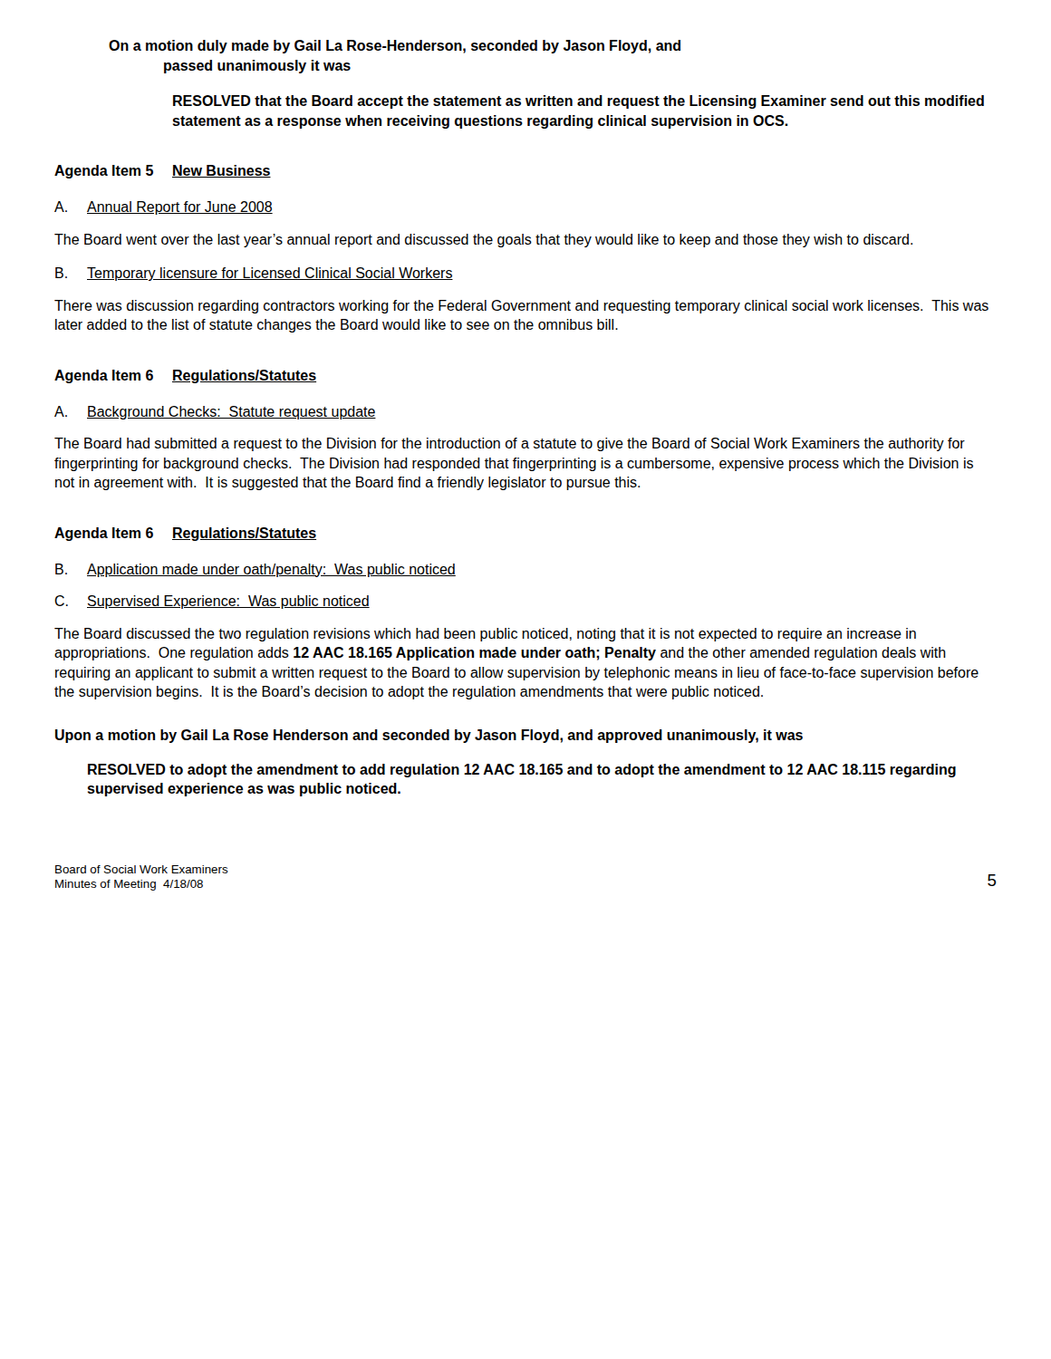On a motion duly made by Gail La Rose-Henderson, seconded by Jason Floyd, and passed unanimously it was
RESOLVED that the Board accept the statement as written and request the Licensing Examiner send out this modified statement as a response when receiving questions regarding clinical supervision in OCS.
Agenda Item 5 New Business
A. Annual Report for June 2008
The Board went over the last year’s annual report and discussed the goals that they would like to keep and those they wish to discard.
B. Temporary licensure for Licensed Clinical Social Workers
There was discussion regarding contractors working for the Federal Government and requesting temporary clinical social work licenses. This was later added to the list of statute changes the Board would like to see on the omnibus bill.
Agenda Item 6 Regulations/Statutes
A. Background Checks: Statute request update
The Board had submitted a request to the Division for the introduction of a statute to give the Board of Social Work Examiners the authority for fingerprinting for background checks. The Division had responded that fingerprinting is a cumbersome, expensive process which the Division is not in agreement with. It is suggested that the Board find a friendly legislator to pursue this.
Agenda Item 6 Regulations/Statutes
B. Application made under oath/penalty: Was public noticed
C. Supervised Experience: Was public noticed
The Board discussed the two regulation revisions which had been public noticed, noting that it is not expected to require an increase in appropriations. One regulation adds 12 AAC 18.165 Application made under oath; Penalty and the other amended regulation deals with requiring an applicant to submit a written request to the Board to allow supervision by telephonic means in lieu of face-to-face supervision before the supervision begins. It is the Board’s decision to adopt the regulation amendments that were public noticed.
Upon a motion by Gail La Rose Henderson and seconded by Jason Floyd, and approved unanimously, it was
RESOLVED to adopt the amendment to add regulation 12 AAC 18.165 and to adopt the amendment to 12 AAC 18.115 regarding supervised experience as was public noticed.
Board of Social Work Examiners
Minutes of Meeting 4/18/08
5